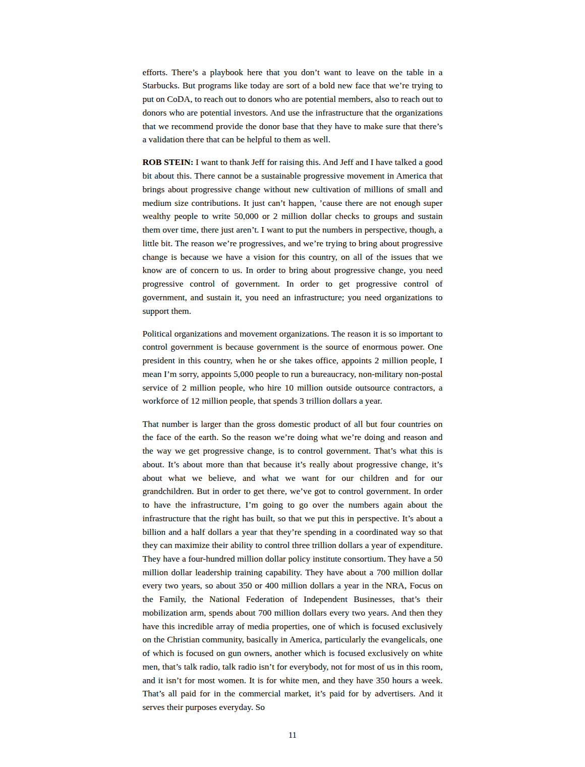efforts. There’s a playbook here that you don’t want to leave on the table in a Starbucks. But programs like today are sort of a bold new face that we’re trying to put on CoDA, to reach out to donors who are potential members, also to reach out to donors who are potential investors. And use the infrastructure that the organizations that we recommend provide the donor base that they have to make sure that there’s a validation there that can be helpful to them as well.
ROB STEIN: I want to thank Jeff for raising this. And Jeff and I have talked a good bit about this. There cannot be a sustainable progressive movement in America that brings about progressive change without new cultivation of millions of small and medium size contributions. It just can’t happen, ’cause there are not enough super wealthy people to write 50,000 or 2 million dollar checks to groups and sustain them over time, there just aren’t. I want to put the numbers in perspective, though, a little bit. The reason we’re progressives, and we’re trying to bring about progressive change is because we have a vision for this country, on all of the issues that we know are of concern to us. In order to bring about progressive change, you need progressive control of government. In order to get progressive control of government, and sustain it, you need an infrastructure; you need organizations to support them.
Political organizations and movement organizations. The reason it is so important to control government is because government is the source of enormous power. One president in this country, when he or she takes office, appoints 2 million people, I mean I’m sorry, appoints 5,000 people to run a bureaucracy, non-military non-postal service of 2 million people, who hire 10 million outside outsource contractors, a workforce of 12 million people, that spends 3 trillion dollars a year.
That number is larger than the gross domestic product of all but four countries on the face of the earth. So the reason we’re doing what we’re doing and reason and the way we get progressive change, is to control government. That’s what this is about. It’s about more than that because it’s really about progressive change, it’s about what we believe, and what we want for our children and for our grandchildren. But in order to get there, we’ve got to control government. In order to have the infrastructure, I’m going to go over the numbers again about the infrastructure that the right has built, so that we put this in perspective. It’s about a billion and a half dollars a year that they’re spending in a coordinated way so that they can maximize their ability to control three trillion dollars a year of expenditure. They have a four-hundred million dollar policy institute consortium. They have a 50 million dollar leadership training capability. They have about a 700 million dollar every two years, so about 350 or 400 million dollars a year in the NRA, Focus on the Family, the National Federation of Independent Businesses, that’s their mobilization arm, spends about 700 million dollars every two years. And then they have this incredible array of media properties, one of which is focused exclusively on the Christian community, basically in America, particularly the evangelicals, one of which is focused on gun owners, another which is focused exclusively on white men, that’s talk radio, talk radio isn’t for everybody, not for most of us in this room, and it isn’t for most women. It is for white men, and they have 350 hours a week. That’s all paid for in the commercial market, it’s paid for by advertisers. And it serves their purposes everyday. So
11